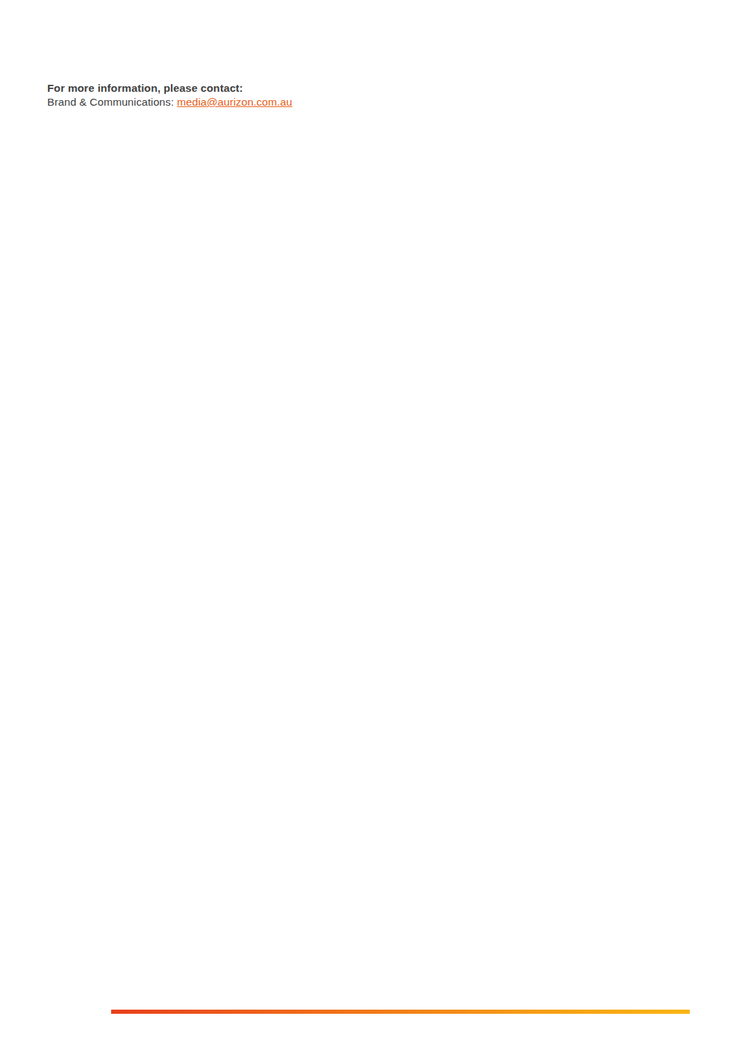For more information, please contact:
Brand & Communications: media@aurizon.com.au